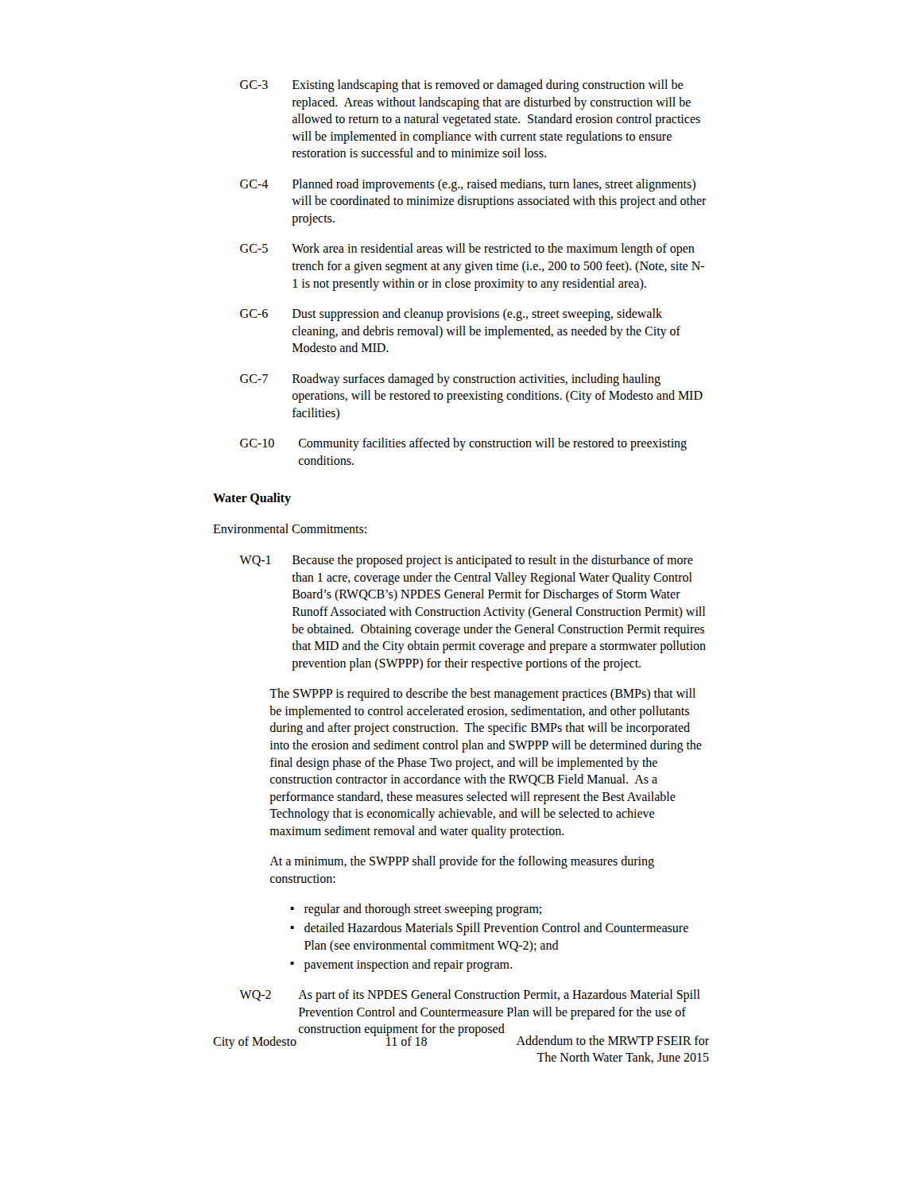GC-3
Existing landscaping that is removed or damaged during construction will be replaced. Areas without landscaping that are disturbed by construction will be allowed to return to a natural vegetated state. Standard erosion control practices will be implemented in compliance with current state regulations to ensure restoration is successful and to minimize soil loss.
GC-4
Planned road improvements (e.g., raised medians, turn lanes, street alignments) will be coordinated to minimize disruptions associated with this project and other projects.
GC-5
Work area in residential areas will be restricted to the maximum length of open trench for a given segment at any given time (i.e., 200 to 500 feet). (Note, site N-1 is not presently within or in close proximity to any residential area).
GC-6
Dust suppression and cleanup provisions (e.g., street sweeping, sidewalk cleaning, and debris removal) will be implemented, as needed by the City of Modesto and MID.
GC-7
Roadway surfaces damaged by construction activities, including hauling operations, will be restored to preexisting conditions. (City of Modesto and MID facilities)
GC-10
Community facilities affected by construction will be restored to preexisting conditions.
Water Quality
Environmental Commitments:
WQ-1
Because the proposed project is anticipated to result in the disturbance of more than 1 acre, coverage under the Central Valley Regional Water Quality Control Board’s (RWQCB’s) NPDES General Permit for Discharges of Storm Water Runoff Associated with Construction Activity (General Construction Permit) will be obtained. Obtaining coverage under the General Construction Permit requires that MID and the City obtain permit coverage and prepare a stormwater pollution prevention plan (SWPPP) for their respective portions of the project.
The SWPPP is required to describe the best management practices (BMPs) that will be implemented to control accelerated erosion, sedimentation, and other pollutants during and after project construction. The specific BMPs that will be incorporated into the erosion and sediment control plan and SWPPP will be determined during the final design phase of the Phase Two project, and will be implemented by the construction contractor in accordance with the RWQCB Field Manual. As a performance standard, these measures selected will represent the Best Available Technology that is economically achievable, and will be selected to achieve maximum sediment removal and water quality protection.
At a minimum, the SWPPP shall provide for the following measures during construction:
regular and thorough street sweeping program;
detailed Hazardous Materials Spill Prevention Control and Countermeasure
Plan (see environmental commitment WQ-2); and
pavement inspection and repair program.
WQ-2
As part of its NPDES General Construction Permit, a Hazardous Material Spill Prevention Control and Countermeasure Plan will be prepared for the use of construction equipment for the proposed
City of Modesto
11 of 18
Addendum to the MRWTP FSEIR for
The North Water Tank, June 2015